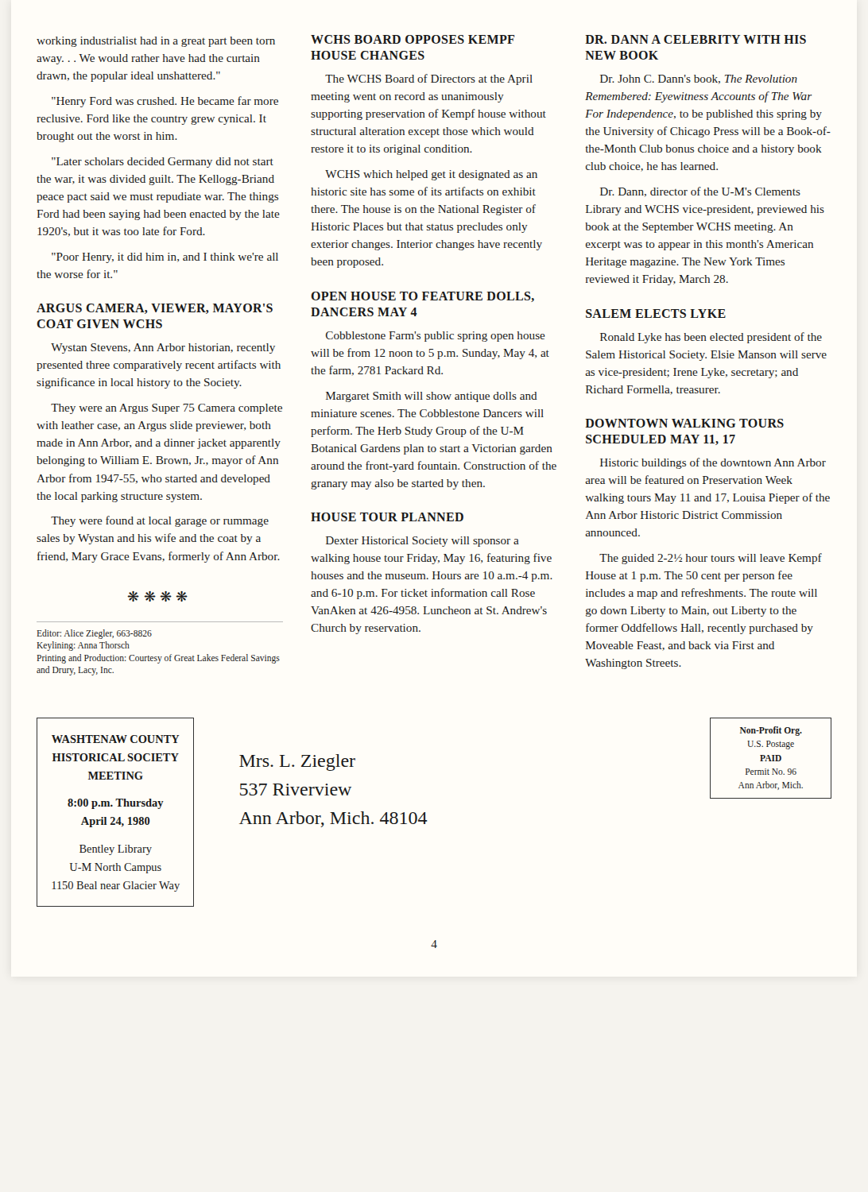working industrialist had in a great part been torn away. . . We would rather have had the curtain drawn, the popular ideal unshattered."
"Henry Ford was crushed. He became far more reclusive. Ford like the country grew cynical. It brought out the worst in him.
"Later scholars decided Germany did not start the war, it was divided guilt. The Kellogg-Briand peace pact said we must repudiate war. The things Ford had been saying had been enacted by the late 1920's, but it was too late for Ford.
"Poor Henry, it did him in, and I think we're all the worse for it."
Argus Camera, Viewer, Mayor's Coat Given WCHS
Wystan Stevens, Ann Arbor historian, recently presented three comparatively recent artifacts with significance in local history to the Society.
They were an Argus Super 75 Camera complete with leather case, an Argus slide previewer, both made in Ann Arbor, and a dinner jacket apparently belonging to William E. Brown, Jr., mayor of Ann Arbor from 1947-55, who started and developed the local parking structure system.
They were found at local garage or rummage sales by Wystan and his wife and the coat by a friend, Mary Grace Evans, formerly of Ann Arbor.
❋❋❋❋
Editor: Alice Ziegler, 663-8826
Keylining: Anna Thorsch
Printing and Production: Courtesy of Great Lakes Federal Savings and Drury, Lacy, Inc.
WCHS Board Opposes Kempf House Changes
The WCHS Board of Directors at the April meeting went on record as unanimously supporting preservation of Kempf house without structural alteration except those which would restore it to its original condition.
WCHS which helped get it designated as an historic site has some of its artifacts on exhibit there. The house is on the National Register of Historic Places but that status precludes only exterior changes. Interior changes have recently been proposed.
Open House to Feature Dolls, Dancers May 4
Cobblestone Farm's public spring open house will be from 12 noon to 5 p.m. Sunday, May 4, at the farm, 2781 Packard Rd.
Margaret Smith will show antique dolls and miniature scenes. The Cobblestone Dancers will perform. The Herb Study Group of the U-M Botanical Gardens plan to start a Victorian garden around the front-yard fountain. Construction of the granary may also be started by then.
House Tour Planned
Dexter Historical Society will sponsor a walking house tour Friday, May 16, featuring five houses and the museum. Hours are 10 a.m.-4 p.m. and 6-10 p.m. For ticket information call Rose VanAken at 426-4958. Luncheon at St. Andrew's Church by reservation.
Dr. Dann a Celebrity With His New Book
Dr. John C. Dann's book, The Revolution Remembered: Eyewitness Accounts of The War For Independence, to be published this spring by the University of Chicago Press will be a Book-of-the-Month Club bonus choice and a history book club choice, he has learned.
Dr. Dann, director of the U-M's Clements Library and WCHS vice-president, previewed his book at the September WCHS meeting. An excerpt was to appear in this month's American Heritage magazine. The New York Times reviewed it Friday, March 28.
Salem Elects Lyke
Ronald Lyke has been elected president of the Salem Historical Society. Elsie Manson will serve as vice-president; Irene Lyke, secretary; and Richard Formella, treasurer.
Downtown Walking Tours Scheduled May 11, 17
Historic buildings of the downtown Ann Arbor area will be featured on Preservation Week walking tours May 11 and 17, Louisa Pieper of the Ann Arbor Historic District Commission announced.
The guided 2-2½ hour tours will leave Kempf House at 1 p.m. The 50 cent per person fee includes a map and refreshments. The route will go down Liberty to Main, out Liberty to the former Oddfellows Hall, recently purchased by Moveable Feast, and back via First and Washington Streets.
Washtenaw County
Historical Society
Meeting
8:00 p.m. Thursday
April 24, 1980
Bentley Library
U-M North Campus
1150 Beal near Glacier Way
Mrs. L. Ziegler
537 Riverview
Ann Arbor, Mich. 48104
Non-Profit Org. U.S. Postage
PAID Permit No. 96
Ann Arbor, Mich.
4